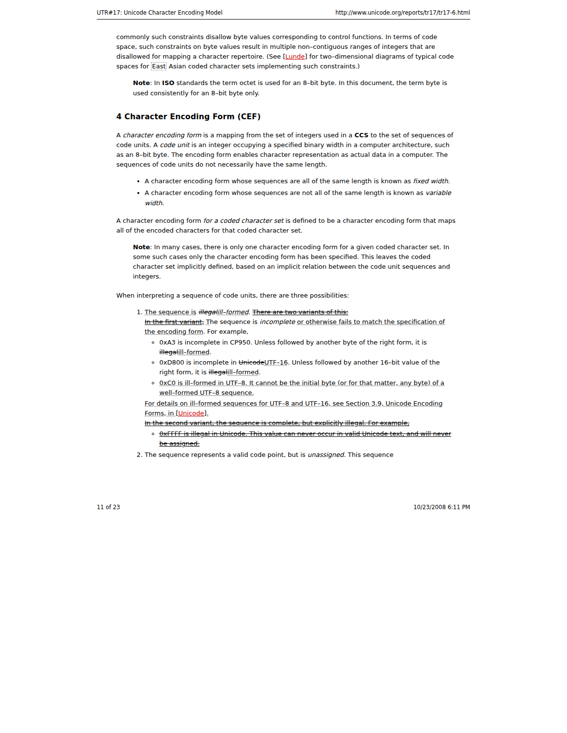UTR#17: Unicode Character Encoding Model http://www.unicode.org/reports/tr17/tr17-6.html
commonly such constraints disallow byte values corresponding to control functions. In terms of code space, such constraints on byte values result in multiple non–contiguous ranges of integers that are disallowed for mapping a character repertoire. (See [Lunde] for two–dimensional diagrams of typical code spaces for East Asian coded character sets implementing such constraints.)
Note: In ISO standards the term octet is used for an 8–bit byte. In this document, the term byte is used consistently for an 8–bit byte only.
4 Character Encoding Form (CEF)
A character encoding form is a mapping from the set of integers used in a CCS to the set of sequences of code units. A code unit is an integer occupying a specified binary width in a computer architecture, such as an 8–bit byte. The encoding form enables character representation as actual data in a computer. The sequences of code units do not necessarily have the same length.
A character encoding form whose sequences are all of the same length is known as fixed width.
A character encoding form whose sequences are not all of the same length is known as variable width.
A character encoding form for a coded character set is defined to be a character encoding form that maps all of the encoded characters for that coded character set.
Note: In many cases, there is only one character encoding form for a given coded character set. In some such cases only the character encoding form has been specified. This leaves the coded character set implicitly defined, based on an implicit relation between the code unit sequences and integers.
When interpreting a sequence of code units, there are three possibilities:
The sequence is illegal ill–formed. There are two variants of this:
In the first variant, The sequence is incomplete or otherwise fails to match the specification of the encoding form. For example,
0xA3 is incomplete in CP950. Unless followed by another byte of the right form, it is illegal ill–formed.
0xD800 is incomplete in Unicode UTF–16. Unless followed by another 16–bit value of the right form, it is illegal ill–formed.
0xC0 is ill–formed in UTF–8. It cannot be the initial byte (or for that matter, any byte) of a well–formed UTF–8 sequence.
For details on ill–formed sequences for UTF–8 and UTF–16, see Section 3.9, Unicode Encoding Forms, in [Unicode].
In the second variant, the sequence is complete, but explicitly illegal. For example,
0xFFFF is illegal in Unicode. This value can never occur in valid Unicode text, and will never be assigned.
The sequence represents a valid code point, but is unassigned. This sequence
11 of 23 10/23/2008 6:11 PM